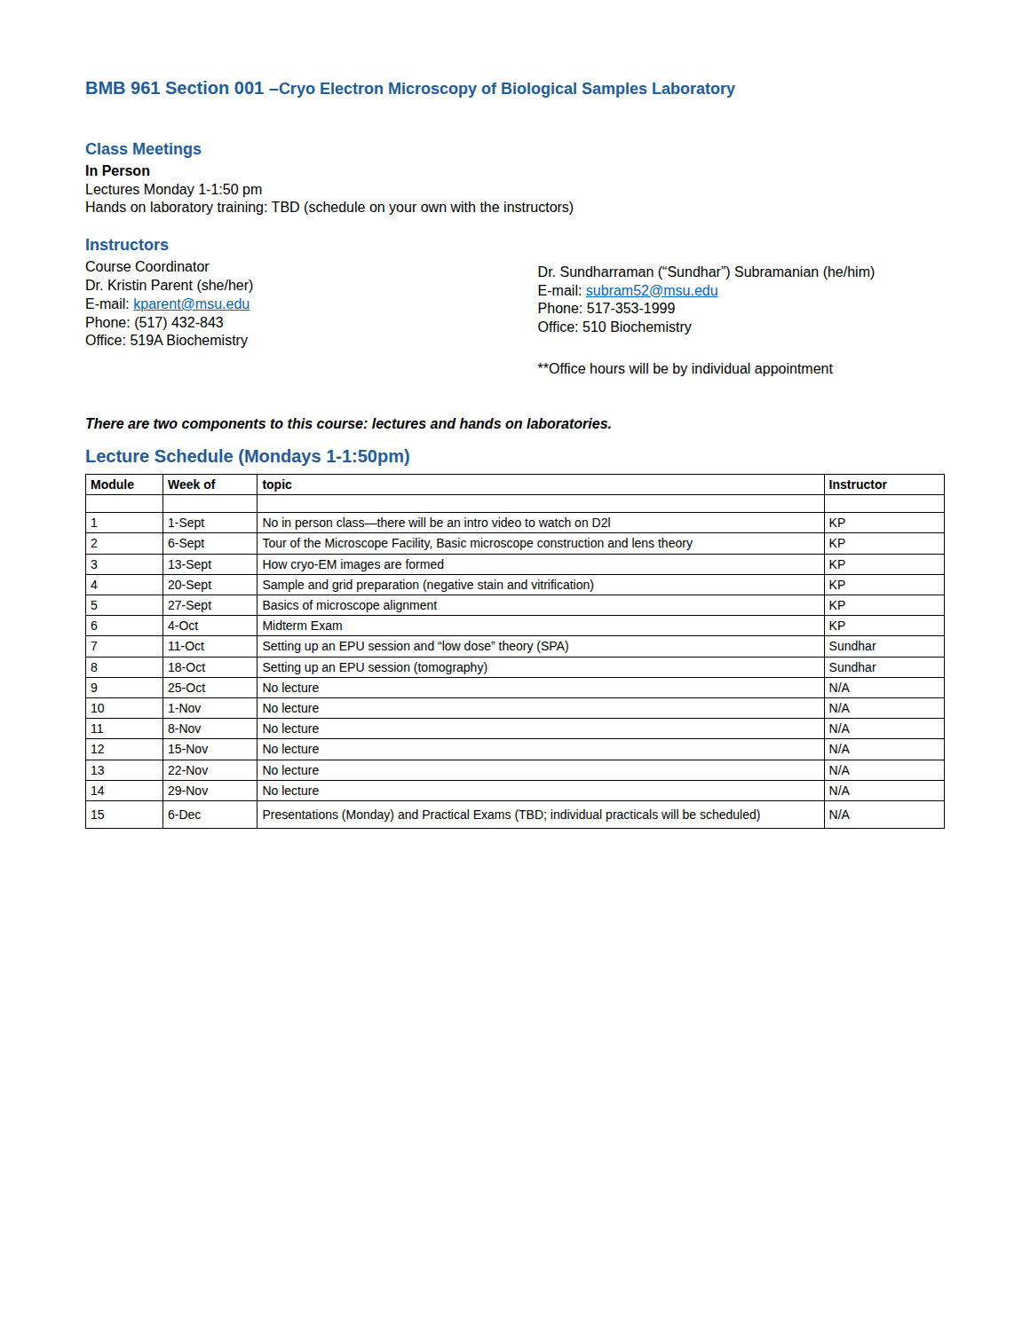BMB 961 Section 001 –Cryo Electron Microscopy of Biological Samples Laboratory
Class Meetings
In Person
Lectures Monday 1-1:50 pm
Hands on laboratory training: TBD (schedule on your own with the instructors)
Instructors
Course Coordinator
Dr. Kristin Parent (she/her)
E-mail: kparent@msu.edu
Phone: (517) 432-843
Office: 519A Biochemistry
Dr. Sundharraman (“Sundhar”) Subramanian (he/him)
E-mail: subram52@msu.edu
Phone: 517-353-1999
Office: 510 Biochemistry
**Office hours will be by individual appointment
There are two components to this course: lectures and hands on laboratories.
Lecture Schedule (Mondays 1-1:50pm)
| Module | Week of | topic | Instructor |
| --- | --- | --- | --- |
| 1 | 1-Sept | No in person class—there will be an intro video to watch on D2l | KP |
| 2 | 6-Sept | Tour of the Microscope Facility, Basic microscope construction and lens theory | KP |
| 3 | 13-Sept | How cryo-EM images are formed | KP |
| 4 | 20-Sept | Sample and grid preparation (negative stain and vitrification) | KP |
| 5 | 27-Sept | Basics of microscope alignment | KP |
| 6 | 4-Oct | Midterm Exam | KP |
| 7 | 11-Oct | Setting up an EPU session and “low dose” theory (SPA) | Sundhar |
| 8 | 18-Oct | Setting up an EPU session (tomography) | Sundhar |
| 9 | 25-Oct | No lecture | N/A |
| 10 | 1-Nov | No lecture | N/A |
| 11 | 8-Nov | No lecture | N/A |
| 12 | 15-Nov | No lecture | N/A |
| 13 | 22-Nov | No lecture | N/A |
| 14 | 29-Nov | No lecture | N/A |
| 15 | 6-Dec | Presentations (Monday) and Practical Exams (TBD; individual practicals will be scheduled) | N/A |